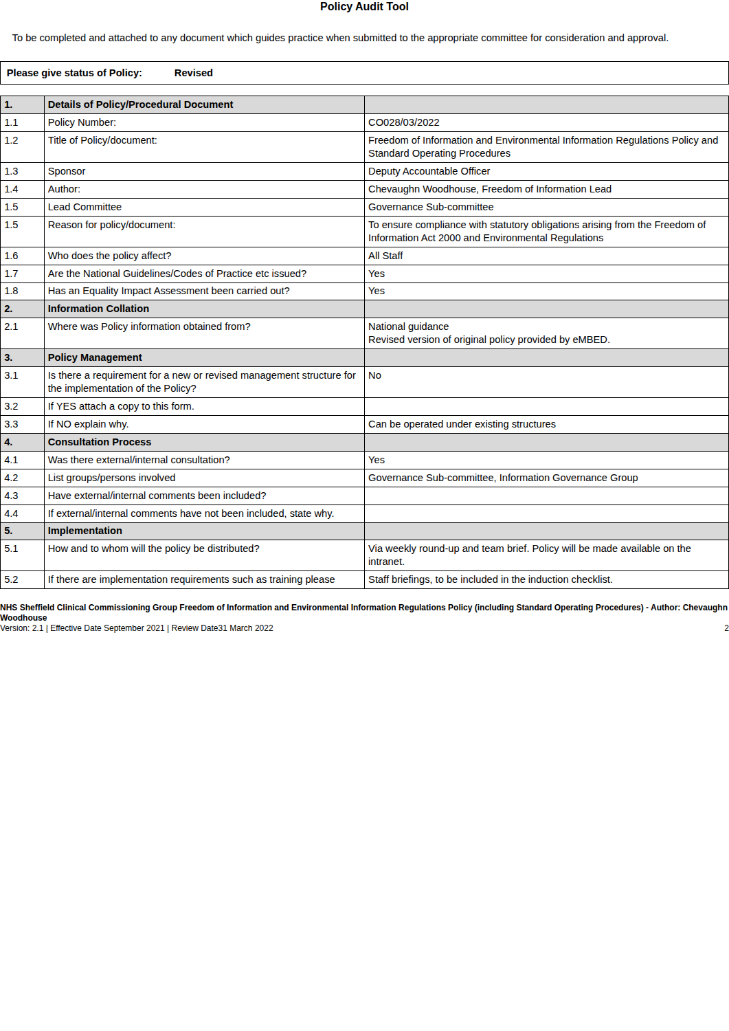Policy Audit Tool
To be completed and attached to any document which guides practice when submitted to the appropriate committee for consideration and approval.
Please give status of Policy: Revised
| 1. | Details of Policy/Procedural Document | |
| 1.1 | Policy Number: | CO028/03/2022 |
| 1.2 | Title of Policy/document: | Freedom of Information and Environmental Information Regulations Policy and Standard Operating Procedures |
| 1.3 | Sponsor | Deputy Accountable Officer |
| 1.4 | Author: | Chevaughn Woodhouse, Freedom of Information Lead |
| 1.5 | Lead Committee | Governance Sub-committee |
| 1.5 | Reason for policy/document: | To ensure compliance with statutory obligations arising from the Freedom of Information Act 2000 and Environmental Regulations |
| 1.6 | Who does the policy affect? | All Staff |
| 1.7 | Are the National Guidelines/Codes of Practice etc issued? | Yes |
| 1.8 | Has an Equality Impact Assessment been carried out? | Yes |
| 2. | Information Collation | |
| 2.1 | Where was Policy information obtained from? | National guidance Revised version of original policy provided by eMBED. |
| 3. | Policy Management | |
| 3.1 | Is there a requirement for a new or revised management structure for the implementation of the Policy? | No |
| 3.2 | If YES attach a copy to this form. | |
| 3.3 | If NO explain why. | Can be operated under existing structures |
| 4. | Consultation Process | |
| 4.1 | Was there external/internal consultation? | Yes |
| 4.2 | List groups/persons involved | Governance Sub-committee, Information Governance Group |
| 4.3 | Have external/internal comments been included? | |
| 4.4 | If external/internal comments have not been included, state why. | |
| 5. | Implementation | |
| 5.1 | How and to whom will the policy be distributed? | Via weekly round-up and team brief. Policy will be made available on the intranet. |
| 5.2 | If there are implementation requirements such as training please | Staff briefings, to be included in the induction checklist. |
NHS Sheffield Clinical Commissioning Group Freedom of Information and Environmental Information Regulations Policy (including Standard Operating Procedures) - Author: Chevaughn Woodhouse
Version: 2.1 | Effective Date September 2021 | Review Date31 March 2022 2